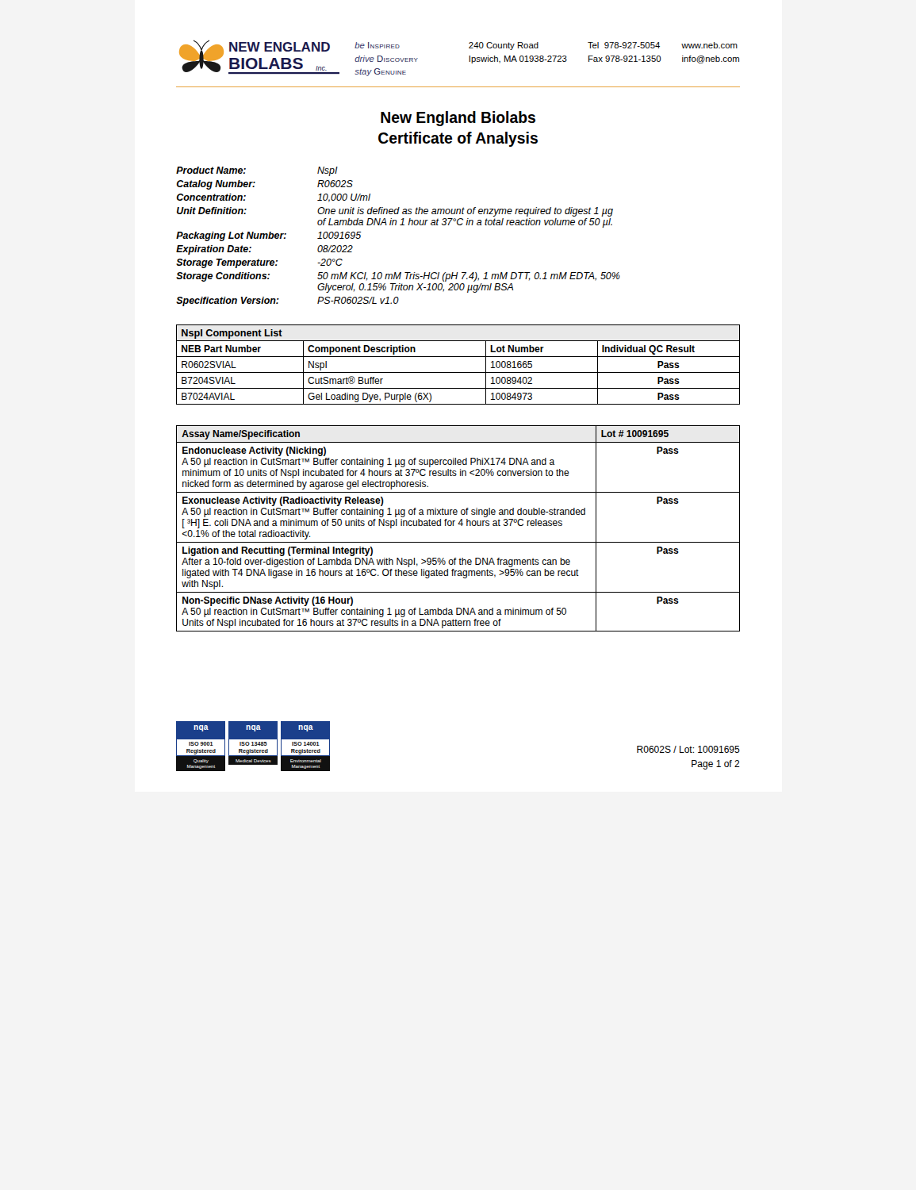NEW ENGLAND BIOLABS Inc.
be Inspired
drive Discovery
stay Genuine
240 County Road
Ipswich, MA 01938-2723
Tel 978-927-5054
Fax 978-921-1350
www.neb.com
info@neb.com
New England Biolabs
Certificate of Analysis
| Product Name: | NspI |
| Catalog Number: | R0602S |
| Concentration: | 10,000 U/ml |
| Unit Definition: | One unit is defined as the amount of enzyme required to digest 1 µg of Lambda DNA in 1 hour at 37°C in a total reaction volume of 50 µl. |
| Packaging Lot Number: | 10091695 |
| Expiration Date: | 08/2022 |
| Storage Temperature: | -20°C |
| Storage Conditions: | 50 mM KCl, 10 mM Tris-HCl (pH 7.4), 1 mM DTT, 0.1 mM EDTA, 50% Glycerol, 0.15% Triton X-100, 200 µg/ml BSA |
| Specification Version: | PS-R0602S/L v1.0 |
| NspI Component List |
| --- |
| NEB Part Number | Component Description | Lot Number | Individual QC Result |
| R0602SVIAL | NspI | 10081665 | Pass |
| B7204SVIAL | CutSmart® Buffer | 10089402 | Pass |
| B7024AVIAL | Gel Loading Dye, Purple (6X) | 10084973 | Pass |
| Assay Name/Specification | Lot # 10091695 |
| --- | --- |
| Endonuclease Activity (Nicking) A 50 µl reaction in CutSmart™ Buffer containing 1 µg of supercoiled PhiX174 DNA and a minimum of 10 units of NspI incubated for 4 hours at 37ºC results in <20% conversion to the nicked form as determined by agarose gel electrophoresis. | Pass |
| Exonuclease Activity (Radioactivity Release) A 50 µl reaction in CutSmart™ Buffer containing 1 µg of a mixture of single and double-stranded [ ³H] E. coli DNA and a minimum of 50 units of NspI incubated for 4 hours at 37ºC releases <0.1% of the total radioactivity. | Pass |
| Ligation and Recutting (Terminal Integrity) After a 10-fold over-digestion of Lambda DNA with NspI, >95% of the DNA fragments can be ligated with T4 DNA ligase in 16 hours at 16ºC. Of these ligated fragments, >95% can be recut with NspI. | Pass |
| Non-Specific DNase Activity (16 Hour) A 50 µl reaction in CutSmart™ Buffer containing 1 µg of Lambda DNA and a minimum of 50 Units of NspI incubated for 16 hours at 37ºC results in a DNA pattern free of | Pass |
nqa
ISO 9001
Registered
Quality
Management
nqa
ISO 13485
Registered
Medical Devices
nqa
ISO 14001
Registered
Environmental
Management
R0602S / Lot: 10091695
Page 1 of 2